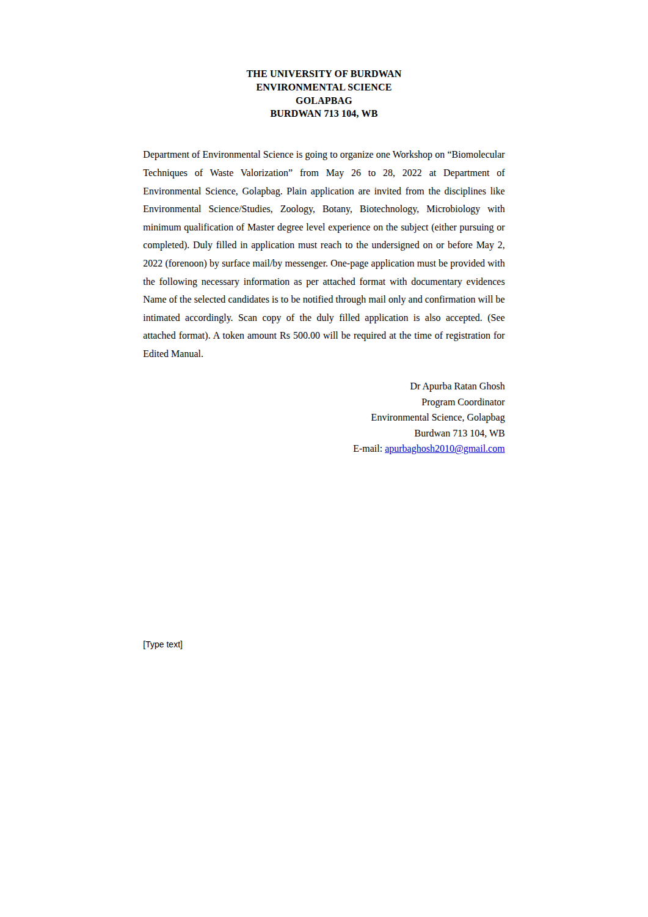THE UNIVERSITY OF BURDWAN
ENVIRONMENTAL SCIENCE
GOLAPBAG
BURDWAN 713 104, WB
Department of Environmental Science is going to organize one Workshop on “Biomolecular Techniques of Waste Valorization” from May 26 to 28, 2022 at Department of Environmental Science, Golapbag. Plain application are invited from the disciplines like Environmental Science/Studies, Zoology, Botany, Biotechnology, Microbiology with minimum qualification of Master degree level experience on the subject (either pursuing or completed). Duly filled in application must reach to the undersigned on or before May 2, 2022 (forenoon) by surface mail/by messenger. One-page application must be provided with the following necessary information as per attached format with documentary evidences Name of the selected candidates is to be notified through mail only and confirmation will be intimated accordingly. Scan copy of the duly filled application is also accepted. (See attached format). A token amount Rs 500.00 will be required at the time of registration for Edited Manual.
Dr Apurba Ratan Ghosh
Program Coordinator
Environmental Science, Golapbag
Burdwan 713 104, WB
E-mail: apurbaghosh2010@gmail.com
[Type text]